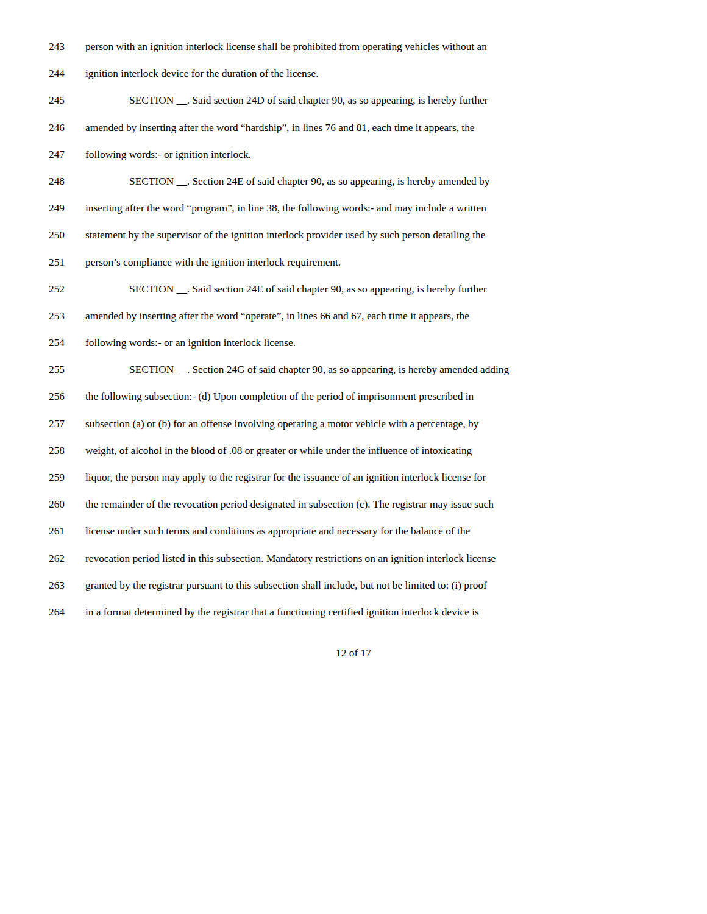243
person with an ignition interlock license shall be prohibited from operating vehicles without an
244
ignition interlock device for the duration of the license.
245
SECTION __. Said section 24D of said chapter 90, as so appearing, is hereby further
246
amended by inserting after the word “hardship”, in lines 76 and 81, each time it appears, the
247
following words:- or ignition interlock.
248
SECTION __. Section 24E of said chapter 90, as so appearing, is hereby amended by
249
inserting after the word “program”, in line 38, the following words:- and may include a written
250
statement by the supervisor of the ignition interlock provider used by such person detailing the
251
person’s compliance with the ignition interlock requirement.
252
SECTION __. Said section 24E of said chapter 90, as so appearing, is hereby further
253
amended by inserting after the word “operate”, in lines 66 and 67, each time it appears, the
254
following words:- or an ignition interlock license.
255
SECTION __. Section 24G of said chapter 90, as so appearing, is hereby amended adding
256
the following subsection:- (d) Upon completion of the period of imprisonment prescribed in
257
subsection (a) or (b) for an offense involving operating a motor vehicle with a percentage, by
258
weight, of alcohol in the blood of .08 or greater or while under the influence of intoxicating
259
liquor, the person may apply to the registrar for the issuance of an ignition interlock license for
260
the remainder of the revocation period designated in subsection (c). The registrar may issue such
261
license under such terms and conditions as appropriate and necessary for the balance of the
262
revocation period listed in this subsection. Mandatory restrictions on an ignition interlock license
263
granted by the registrar pursuant to this subsection shall include, but not be limited to: (i) proof
264
in a format determined by the registrar that a functioning certified ignition interlock device is
12 of 17